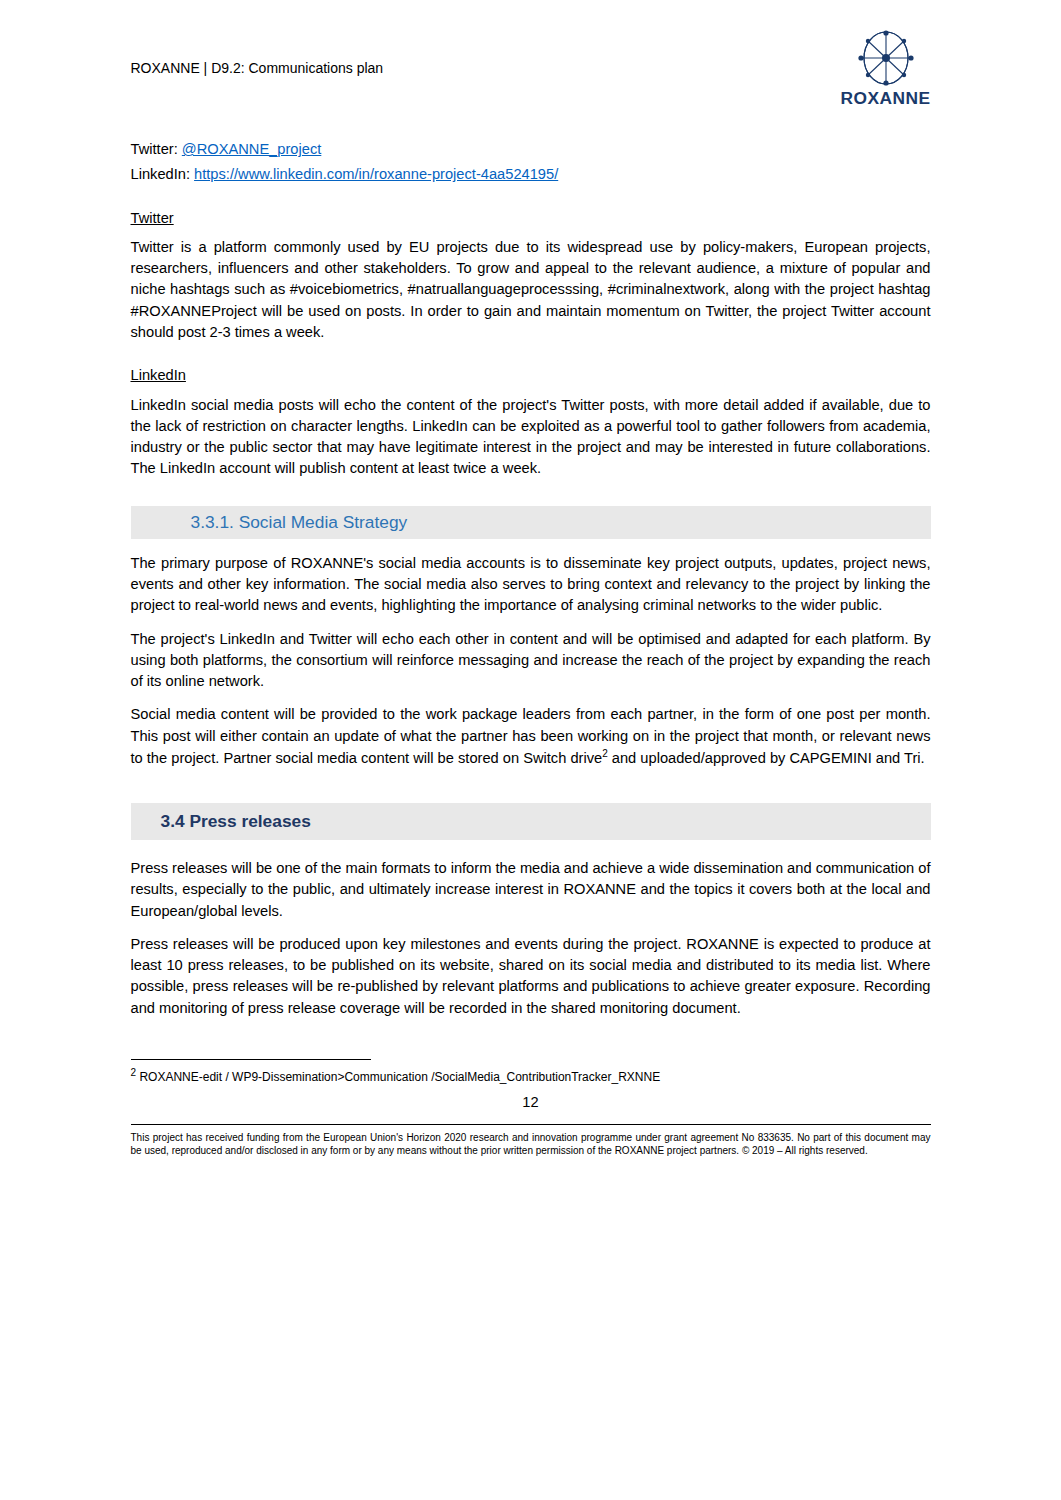ROXANNE | D9.2: Communications plan
ROXANNE
Twitter: @ROXANNE_project
LinkedIn: https://www.linkedin.com/in/roxanne-project-4aa524195/
Twitter
Twitter is a platform commonly used by EU projects due to its widespread use by policy-makers, European projects, researchers, influencers and other stakeholders. To grow and appeal to the relevant audience, a mixture of popular and niche hashtags such as #voicebiometrics, #natruallanguageprocesssing, #criminalnextwork, along with the project hashtag #ROXANNEProject will be used on posts. In order to gain and maintain momentum on Twitter, the project Twitter account should post 2-3 times a week.
LinkedIn
LinkedIn social media posts will echo the content of the project's Twitter posts, with more detail added if available, due to the lack of restriction on character lengths. LinkedIn can be exploited as a powerful tool to gather followers from academia, industry or the public sector that may have legitimate interest in the project and may be interested in future collaborations. The LinkedIn account will publish content at least twice a week.
3.3.1. Social Media Strategy
The primary purpose of ROXANNE's social media accounts is to disseminate key project outputs, updates, project news, events and other key information. The social media also serves to bring context and relevancy to the project by linking the project to real-world news and events, highlighting the importance of analysing criminal networks to the wider public.
The project's LinkedIn and Twitter will echo each other in content and will be optimised and adapted for each platform. By using both platforms, the consortium will reinforce messaging and increase the reach of the project by expanding the reach of its online network.
Social media content will be provided to the work package leaders from each partner, in the form of one post per month. This post will either contain an update of what the partner has been working on in the project that month, or relevant news to the project. Partner social media content will be stored on Switch drive2 and uploaded/approved by CAPGEMINI and Tri.
3.4 Press releases
Press releases will be one of the main formats to inform the media and achieve a wide dissemination and communication of results, especially to the public, and ultimately increase interest in ROXANNE and the topics it covers both at the local and European/global levels.
Press releases will be produced upon key milestones and events during the project. ROXANNE is expected to produce at least 10 press releases, to be published on its website, shared on its social media and distributed to its media list. Where possible, press releases will be re-published by relevant platforms and publications to achieve greater exposure. Recording and monitoring of press release coverage will be recorded in the shared monitoring document.
2 ROXANNE-edit / WP9-Dissemination>Communication /SocialMedia_ContributionTracker_RXNNE
12
This project has received funding from the European Union's Horizon 2020 research and innovation programme under grant agreement No 833635. No part of this document may be used, reproduced and/or disclosed in any form or by any means without the prior written permission of the ROXANNE project partners. © 2019 – All rights reserved.